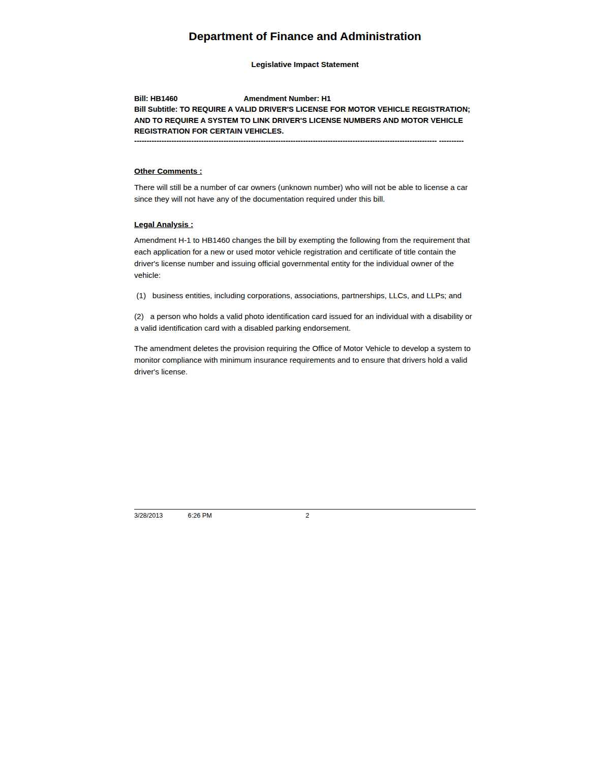Department of Finance and Administration
Legislative Impact Statement
Bill: HB1460Amendment Number: H1
Bill Subtitle: TO REQUIRE A VALID DRIVER'S LICENSE FOR MOTOR VEHICLE REGISTRATION; AND TO REQUIRE A SYSTEM TO LINK DRIVER'S LICENSE NUMBERS AND MOTOR VEHICLE REGISTRATION FOR CERTAIN VEHICLES.
-------------------------------------------------------------------------------------------------------------------------- ----------
Other Comments :
There will still be a number of car owners (unknown number) who will not be able to license a car since they will not have any of the documentation required under this bill.
Legal Analysis :
Amendment H-1 to HB1460 changes the bill by exempting the following from the requirement that each application for a new or used motor vehicle registration and certificate of title contain the driver's license number and issuing official governmental entity for the individual owner of the vehicle:
(1) business entities, including corporations, associations, partnerships, LLCs, and LLPs; and
(2) a person who holds a valid photo identification card issued for an individual with a disability or a valid identification card with a disabled parking endorsement.
The amendment deletes the provision requiring the Office of Motor Vehicle to develop a system to monitor compliance with minimum insurance requirements and to ensure that drivers hold a valid driver's license.
3/28/2013 6:26 PM 2